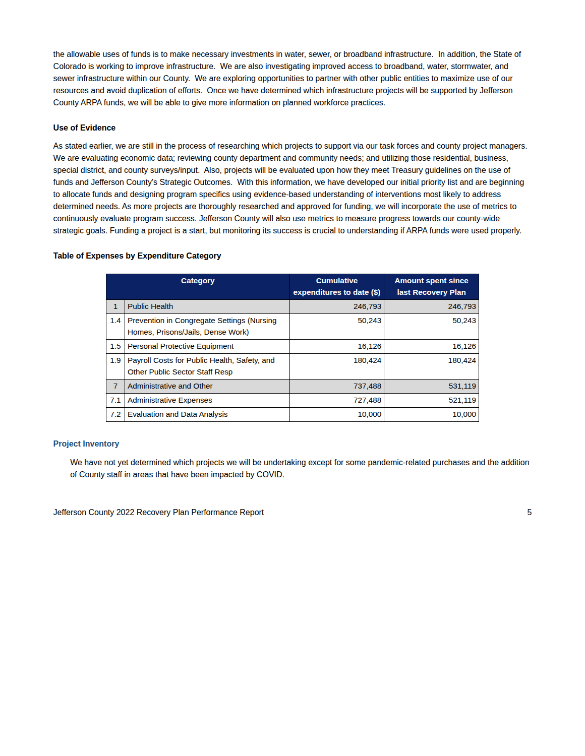the allowable uses of funds is to make necessary investments in water, sewer, or broadband infrastructure. In addition, the State of Colorado is working to improve infrastructure. We are also investigating improved access to broadband, water, stormwater, and sewer infrastructure within our County. We are exploring opportunities to partner with other public entities to maximize use of our resources and avoid duplication of efforts. Once we have determined which infrastructure projects will be supported by Jefferson County ARPA funds, we will be able to give more information on planned workforce practices.
Use of Evidence
As stated earlier, we are still in the process of researching which projects to support via our task forces and county project managers. We are evaluating economic data; reviewing county department and community needs; and utilizing those residential, business, special district, and county surveys/input. Also, projects will be evaluated upon how they meet Treasury guidelines on the use of funds and Jefferson County's Strategic Outcomes. With this information, we have developed our initial priority list and are beginning to allocate funds and designing program specifics using evidence-based understanding of interventions most likely to address determined needs. As more projects are thoroughly researched and approved for funding, we will incorporate the use of metrics to continuously evaluate program success. Jefferson County will also use metrics to measure progress towards our county-wide strategic goals. Funding a project is a start, but monitoring its success is crucial to understanding if ARPA funds were used properly.
Table of Expenses by Expenditure Category
| Category | Cumulative expenditures to date ($) | Amount spent since last Recovery Plan |
| --- | --- | --- |
| 1 | Public Health | 246,793 | 246,793 |
| 1.4 | Prevention in Congregate Settings (Nursing Homes, Prisons/Jails, Dense Work) | 50,243 | 50,243 |
| 1.5 | Personal Protective Equipment | 16,126 | 16,126 |
| 1.9 | Payroll Costs for Public Health, Safety, and Other Public Sector Staff Resp | 180,424 | 180,424 |
| 7 | Administrative and Other | 737,488 | 531,119 |
| 7.1 | Administrative Expenses | 727,488 | 521,119 |
| 7.2 | Evaluation and Data Analysis | 10,000 | 10,000 |
Project Inventory
We have not yet determined which projects we will be undertaking except for some pandemic-related purchases and the addition of County staff in areas that have been impacted by COVID.
Jefferson County 2022 Recovery Plan Performance Report 5